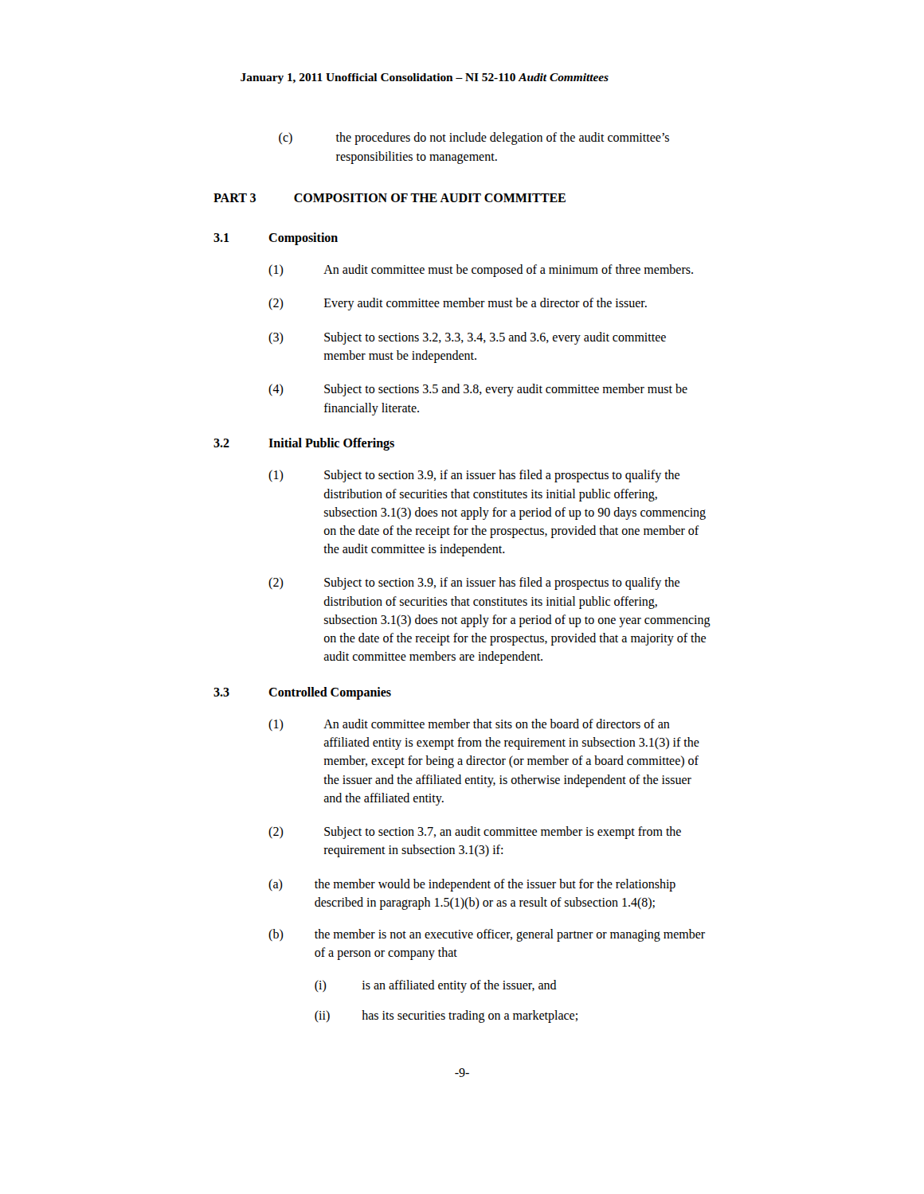January 1, 2011 Unofficial Consolidation – NI 52-110 Audit Committees
(c) the procedures do not include delegation of the audit committee’s responsibilities to management.
PART 3 COMPOSITION OF THE AUDIT COMMITTEE
3.1 Composition
(1) An audit committee must be composed of a minimum of three members.
(2) Every audit committee member must be a director of the issuer.
(3) Subject to sections 3.2, 3.3, 3.4, 3.5 and 3.6, every audit committee member must be independent.
(4) Subject to sections 3.5 and 3.8, every audit committee member must be financially literate.
3.2 Initial Public Offerings
(1) Subject to section 3.9, if an issuer has filed a prospectus to qualify the distribution of securities that constitutes its initial public offering, subsection 3.1(3) does not apply for a period of up to 90 days commencing on the date of the receipt for the prospectus, provided that one member of the audit committee is independent.
(2) Subject to section 3.9, if an issuer has filed a prospectus to qualify the distribution of securities that constitutes its initial public offering, subsection 3.1(3) does not apply for a period of up to one year commencing on the date of the receipt for the prospectus, provided that a majority of the audit committee members are independent.
3.3 Controlled Companies
(1) An audit committee member that sits on the board of directors of an affiliated entity is exempt from the requirement in subsection 3.1(3) if the member, except for being a director (or member of a board committee) of the issuer and the affiliated entity, is otherwise independent of the issuer and the affiliated entity.
(2) Subject to section 3.7, an audit committee member is exempt from the requirement in subsection 3.1(3) if:
(a) the member would be independent of the issuer but for the relationship described in paragraph 1.5(1)(b) or as a result of subsection 1.4(8);
(b) the member is not an executive officer, general partner or managing member of a person or company that
(i) is an affiliated entity of the issuer, and
(ii) has its securities trading on a marketplace;
-9-